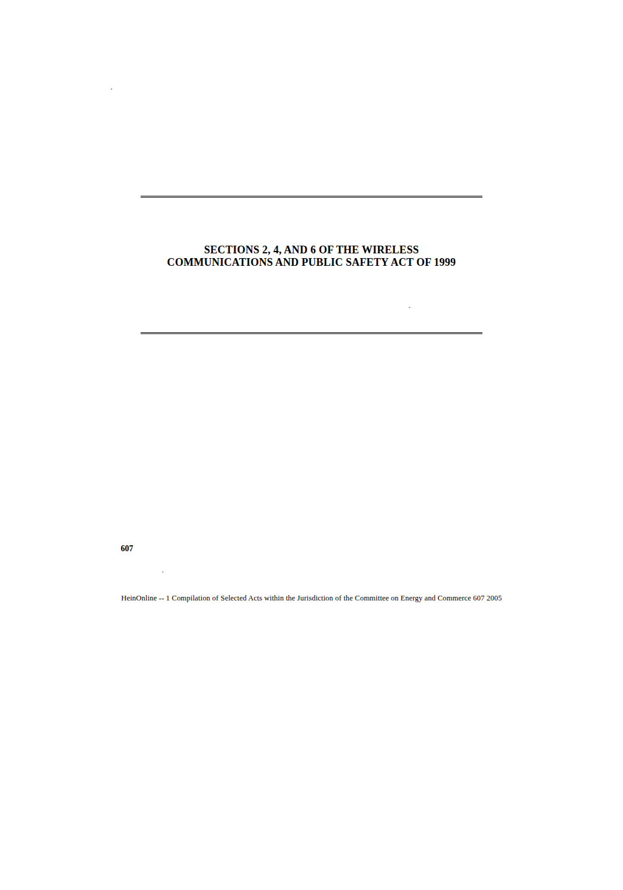.
Sections 2, 4, and 6 of the Wireless
Communications and Public Safety Act of 1999
.
607
.
HeinOnline -- 1 Compilation of Selected Acts within the Jurisdiction of the Committee on Energy and Commerce 607 2005